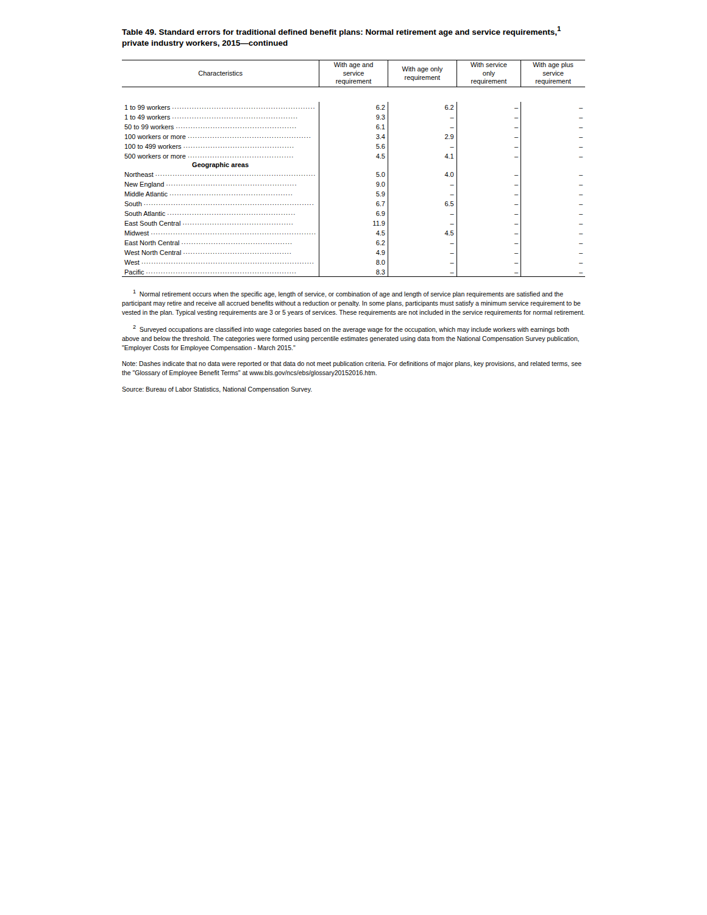Table 49. Standard errors for traditional defined benefit plans: Normal retirement age and service requirements,1 private industry workers, 2015—continued
| Characteristics | With age and service requirement | With age only requirement | With service only requirement | With age plus service requirement |
| --- | --- | --- | --- | --- |
| 1 to 99 workers .......................................................... | 6.2 | 6.2 | – | – |
| 1 to 49 workers ................................................... | 9.3 | – | – | – |
| 50 to 99 workers ................................................. | 6.1 | – | – | – |
| 100 workers or more .................................................. | 3.4 | 2.9 | – | – |
| 100 to 499 workers ............................................. | 5.6 | – | – | – |
| 500 workers or more ........................................... | 4.5 | 4.1 | – | – |
| Geographic areas | | | | |
| Northeast ................................................................. | 5.0 | 4.0 | – | – |
| New England ..................................................... | 9.0 | – | – | – |
| Middle Atlantic .................................................. | 5.9 | – | – | – |
| South ..................................................................... | 6.7 | 6.5 | – | – |
| South Atlantic .................................................... | 6.9 | – | – | – |
| East South Central ............................................. | 11.9 | – | – | – |
| Midwest ................................................................... | 4.5 | 4.5 | – | – |
| East North Central ............................................. | 6.2 | – | – | – |
| West North Central ............................................ | 4.9 | – | – | – |
| West ...................................................................... | 8.0 | – | – | – |
| Pacific ............................................................. | 8.3 | – | – | – |
1 Normal retirement occurs when the specific age, length of service, or combination of age and length of service plan requirements are satisfied and the participant may retire and receive all accrued benefits without a reduction or penalty. In some plans, participants must satisfy a minimum service requirement to be vested in the plan. Typical vesting requirements are 3 or 5 years of services. These requirements are not included in the service requirements for normal retirement.
2 Surveyed occupations are classified into wage categories based on the average wage for the occupation, which may include workers with earnings both above and below the threshold. The categories were formed using percentile estimates generated using data from the National Compensation Survey publication, "Employer Costs for Employee Compensation - March 2015."
Note: Dashes indicate that no data were reported or that data do not meet publication criteria. For definitions of major plans, key provisions, and related terms, see the "Glossary of Employee Benefit Terms" at www.bls.gov/ncs/ebs/glossary20152016.htm.
Source: Bureau of Labor Statistics, National Compensation Survey.